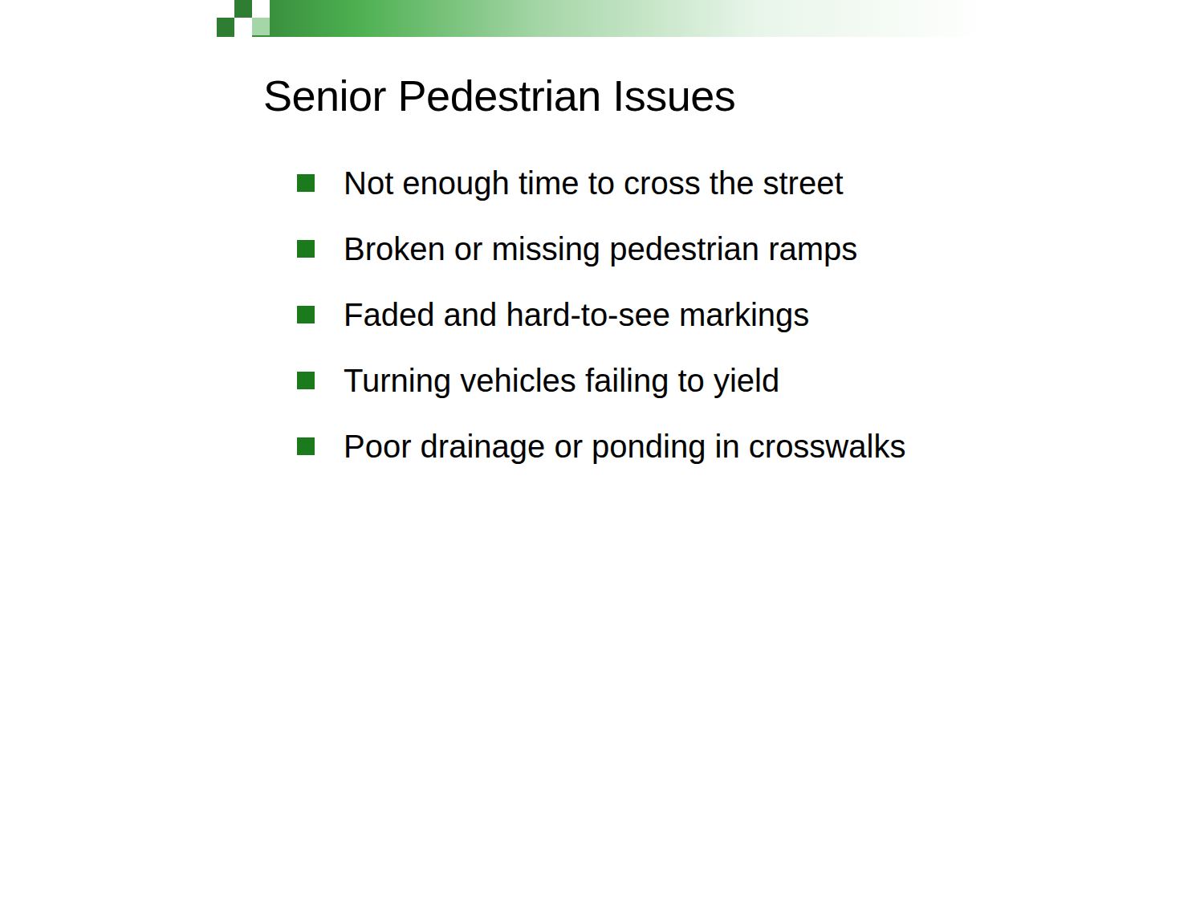Senior Pedestrian Issues
Not enough time to cross the street
Broken or missing pedestrian ramps
Faded and hard-to-see markings
Turning vehicles failing to yield
Poor drainage or ponding in crosswalks